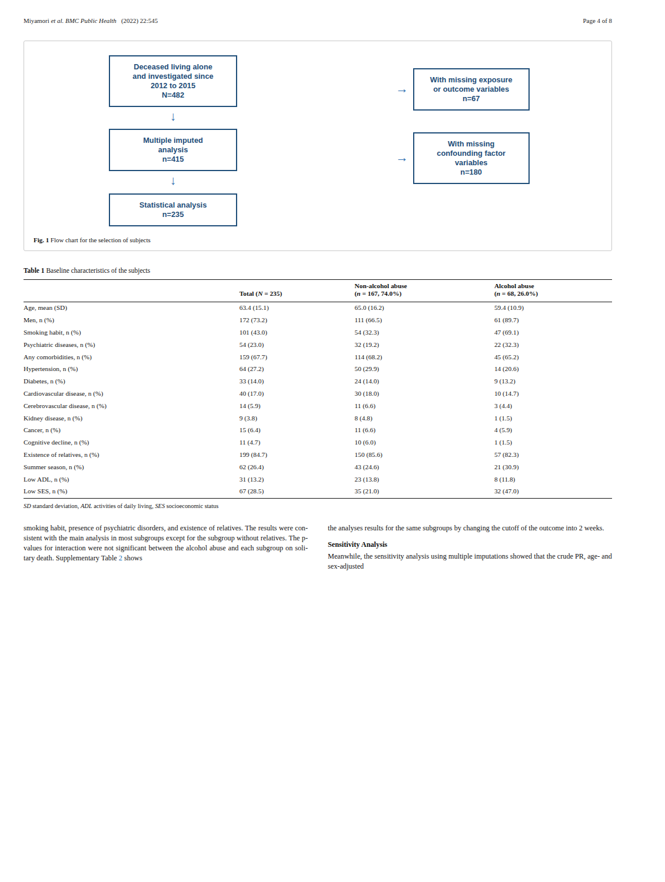Miyamori et al. BMC Public Health (2022) 22:545
Page 4 of 8
Deceased living alone
and investigated since
2012 to 2015
N=482
↓
→
With missing exposure
or outcome variables
n=67
Multiple imputed
analysis
n=415
↓
→
With missing
confounding factor
variables
n=180
Statistical analysis
n=235
Fig. 1 Flow chart for the selection of subjects
Table 1 Baseline characteristics of the subjects
| | Total ( N = 235) | Non-alcohol abuse ( n = 167, 74.0%) | Alcohol abuse ( n = 68, 26.0%) |
| --- | --- | --- | --- |
| Age, mean (SD) | 63.4 (15.1) | 65.0 (16.2) | 59.4 (10.9) |
| Men, n (%) | 172 (73.2) | 111 (66.5) | 61 (89.7) |
| Smoking habit, n (%) | 101 (43.0) | 54 (32.3) | 47 (69.1) |
| Psychiatric diseases, n (%) | 54 (23.0) | 32 (19.2) | 22 (32.3) |
| Any comorbidities, n (%) | 159 (67.7) | 114 (68.2) | 45 (65.2) |
| Hypertension, n (%) | 64 (27.2) | 50 (29.9) | 14 (20.6) |
| Diabetes, n (%) | 33 (14.0) | 24 (14.0) | 9 (13.2) |
| Cardiovascular disease, n (%) | 40 (17.0) | 30 (18.0) | 10 (14.7) |
| Cerebrovascular disease, n (%) | 14 (5.9) | 11 (6.6) | 3 (4.4) |
| Kidney disease, n (%) | 9 (3.8) | 8 (4.8) | 1 (1.5) |
| Cancer, n (%) | 15 (6.4) | 11 (6.6) | 4 (5.9) |
| Cognitive decline, n (%) | 11 (4.7) | 10 (6.0) | 1 (1.5) |
| Existence of relatives, n (%) | 199 (84.7) | 150 (85.6) | 57 (82.3) |
| Summer season, n (%) | 62 (26.4) | 43 (24.6) | 21 (30.9) |
| Low ADL, n (%) | 31 (13.2) | 23 (13.8) | 8 (11.8) |
| Low SES, n (%) | 67 (28.5) | 35 (21.0) | 32 (47.0) |
SD standard deviation, ADL activities of daily living, SES socioeconomic status
smoking habit, presence of psychiatric disorders, and existence of relatives. The results were consistent with the main analysis in most subgroups except for the subgroup without relatives. The p-values for interaction were not significant between the alcohol abuse and each subgroup on solitary death. Supplementary Table 2 shows
the analyses results for the same subgroups by changing the cutoff of the outcome into 2 weeks.
Sensitivity Analysis
Meanwhile, the sensitivity analysis using multiple imputations showed that the crude PR, age- and sex-adjusted